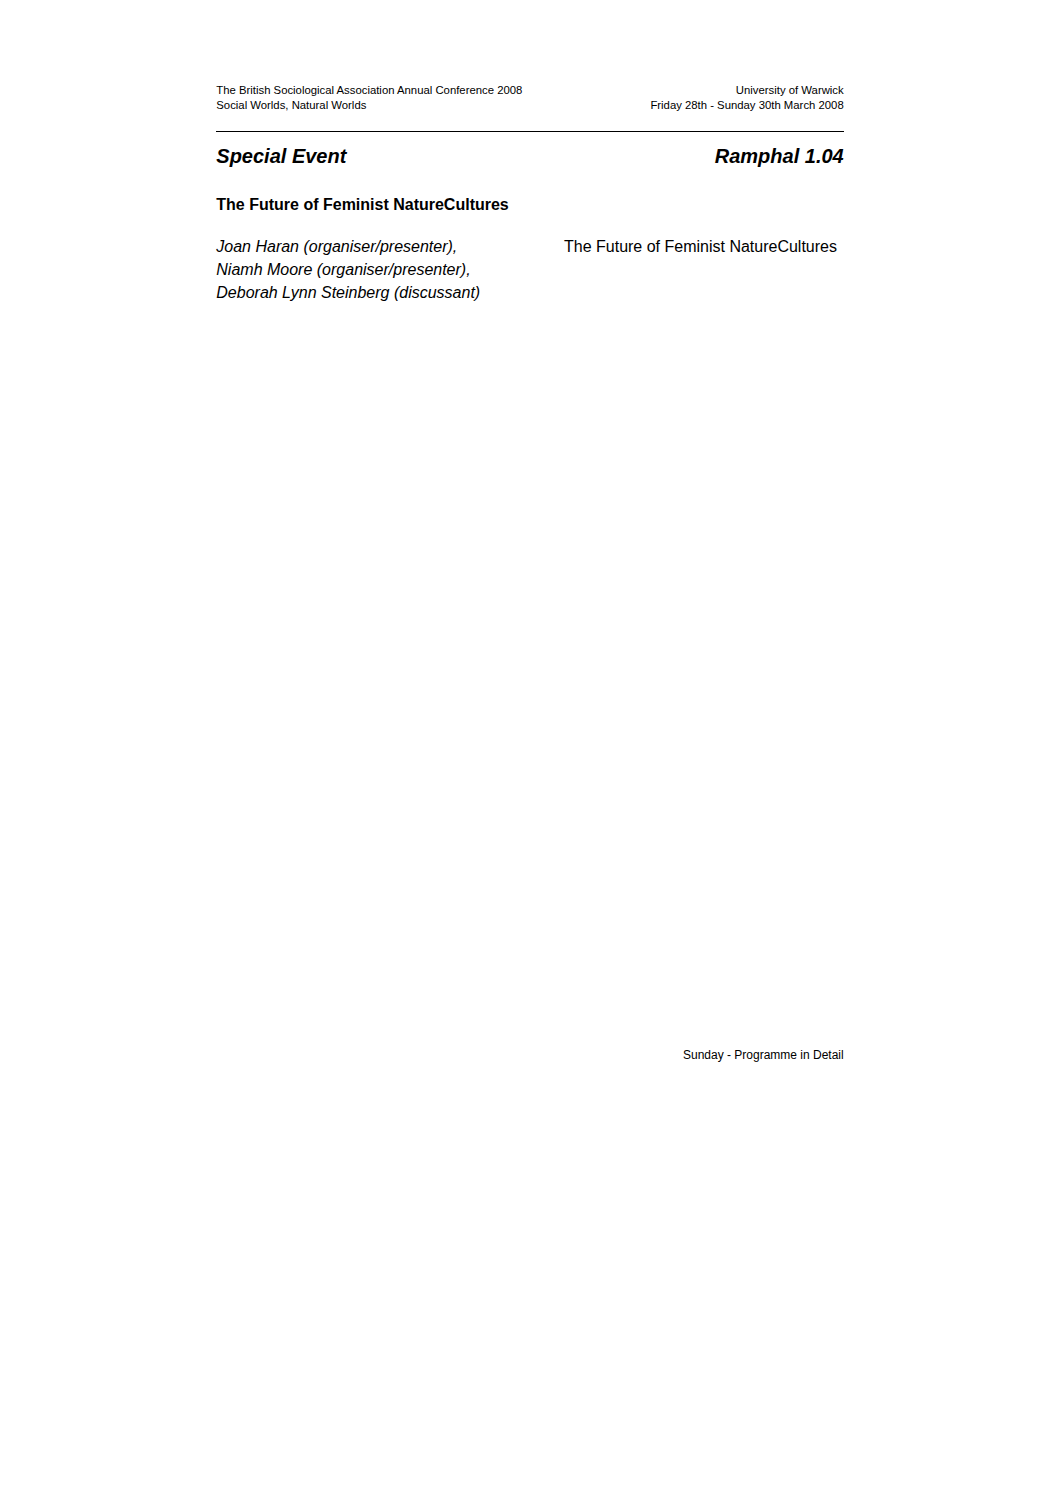The British Sociological Association Annual Conference 2008
Social Worlds, Natural Worlds
University of Warwick
Friday 28th - Sunday 30th March 2008
Special Event Ramphal 1.04
The Future of Feminist NatureCultures
Joan Haran (organiser/presenter),
Niamh Moore (organiser/presenter),
Deborah Lynn Steinberg (discussant)
The Future of Feminist NatureCultures
Sunday - Programme in Detail